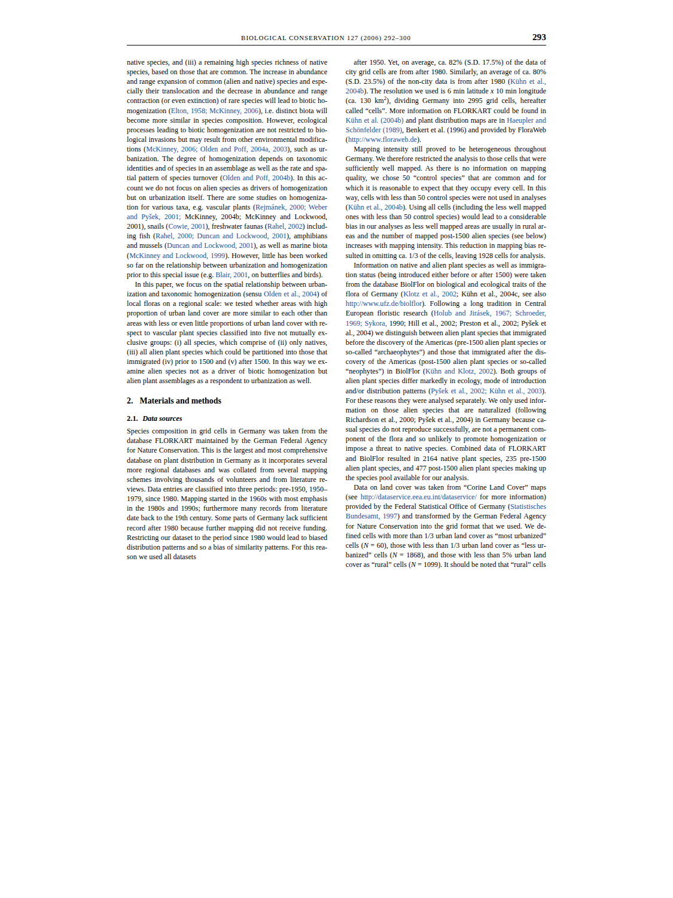Biological Conservation 127 (2006) 292–300 293
native species, and (iii) a remaining high species richness of native species, based on those that are common. The increase in abundance and range expansion of common (alien and native) species and especially their translocation and the decrease in abundance and range contraction (or even extinction) of rare species will lead to biotic homogenization (Elton, 1958; McKinney, 2006), i.e. distinct biota will become more similar in species composition. However, ecological processes leading to biotic homogenization are not restricted to biological invasions but may result from other environmental modifications (McKinney, 2006; Olden and Poff, 2004a, 2003), such as urbanization. The degree of homogenization depends on taxonomic identities and of species in an assemblage as well as the rate and spatial pattern of species turnover (Olden and Poff, 2004b). In this account we do not focus on alien species as drivers of homogenization but on urbanization itself. There are some studies on homogenization for various taxa, e.g. vascular plants (Rejmánek, 2000; Weber and Pyšek, 2001; McKinney, 2004b; McKinney and Lockwood, 2001), snails (Cowie, 2001), freshwater faunas (Rahel, 2002) including fish (Rahel, 2000; Duncan and Lockwood, 2001), amphibians and mussels (Duncan and Lockwood, 2001), as well as marine biota (McKinney and Lockwood, 1999). However, little has been worked so far on the relationship between urbanization and homogenization prior to this special issue (e.g. Blair, 2001, on butterflies and birds).
In this paper, we focus on the spatial relationship between urbanization and taxonomic homogenization (sensu Olden et al., 2004) of local floras on a regional scale: we tested whether areas with high proportion of urban land cover are more similar to each other than areas with less or even little proportions of urban land cover with respect to vascular plant species classified into five not mutually exclusive groups: (i) all species, which comprise of (ii) only natives, (iii) all alien plant species which could be partitioned into those that immigrated (iv) prior to 1500 and (v) after 1500. In this way we examine alien species not as a driver of biotic homogenization but alien plant assemblages as a respondent to urbanization as well.
2. Materials and methods
2.1. Data sources
Species composition in grid cells in Germany was taken from the database FLORKART maintained by the German Federal Agency for Nature Conservation. This is the largest and most comprehensive database on plant distribution in Germany as it incorporates several more regional databases and was collated from several mapping schemes involving thousands of volunteers and from literature reviews. Data entries are classified into three periods: pre-1950, 1950–1979, since 1980. Mapping started in the 1960s with most emphasis in the 1980s and 1990s; furthermore many records from literature date back to the 19th century. Some parts of Germany lack sufficient record after 1980 because further mapping did not receive funding. Restricting our dataset to the period since 1980 would lead to biased distribution patterns and so a bias of similarity patterns. For this reason we used all datasets
after 1950. Yet, on average, ca. 82% (S.D. 17.5%) of the data of city grid cells are from after 1980. Similarly, an average of ca. 80% (S.D. 23.5%) of the non-city data is from after 1980 (Kühn et al., 2004b). The resolution we used is 6 min latitude x 10 min longitude (ca. 130 km2), dividing Germany into 2995 grid cells, hereafter called “cells”. More information on FLORKART could be found in Kühn et al. (2004b) and plant distribution maps are in Haeupler and Schönfelder (1989), Benkert et al. (1996) and provided by FloraWeb (http://www.floraweb.de).
Mapping intensity still proved to be heterogeneous throughout Germany. We therefore restricted the analysis to those cells that were sufficiently well mapped. As there is no information on mapping quality, we chose 50 “control species” that are common and for which it is reasonable to expect that they occupy every cell. In this way, cells with less than 50 control species were not used in analyses (Kühn et al., 2004b). Using all cells (including the less well mapped ones with less than 50 control species) would lead to a considerable bias in our analyses as less well mapped areas are usually in rural areas and the number of mapped post-1500 alien species (see below) increases with mapping intensity. This reduction in mapping bias resulted in omitting ca. 1/3 of the cells, leaving 1928 cells for analysis.
Information on native and alien plant species as well as immigration status (being introduced either before or after 1500) were taken from the database BiolFlor on biological and ecological traits of the flora of Germany (Klotz et al., 2002; Kühn et al., 2004c, see also http://www.ufz.de/biolflor). Following a long tradition in Central European floristic research (Holub and Jirásek, 1967; Schroeder, 1969; Sykora, 1990; Hill et al., 2002; Preston et al., 2002; Pyšek et al., 2004) we distinguish between alien plant species that immigrated before the discovery of the Americas (pre-1500 alien plant species or so-called “archaeophytes”) and those that immigrated after the discovery of the Americas (post-1500 alien plant species or so-called “neophytes”) in BiolFlor (Kühn and Klotz, 2002). Both groups of alien plant species differ markedly in ecology, mode of introduction and/or distribution patterns (Pyšek et al., 2002; Kühn et al., 2003). For these reasons they were analysed separately. We only used information on those alien species that are naturalized (following Richardson et al., 2000; Pyšek et al., 2004) in Germany because casual species do not reproduce successfully, are not a permanent component of the flora and so unlikely to promote homogenization or impose a threat to native species. Combined data of FLORKART and BiolFlor resulted in 2164 native plant species, 235 pre-1500 alien plant species, and 477 post-1500 alien plant species making up the species pool available for our analysis.
Data on land cover was taken from “Corine Land Cover” maps (see http://dataservice.eea.eu.int/dataservice/ for more information) provided by the Federal Statistical Office of Germany (Statistisches Bundesamt, 1997) and transformed by the German Federal Agency for Nature Conservation into the grid format that we used. We defined cells with more than 1/3 urban land cover as “most urbanized” cells (N = 60), those with less than 1/3 urban land cover as “less urbanized” cells (N = 1868), and those with less than 5% urban land cover as “rural” cells (N = 1099). It should be noted that “rural” cells